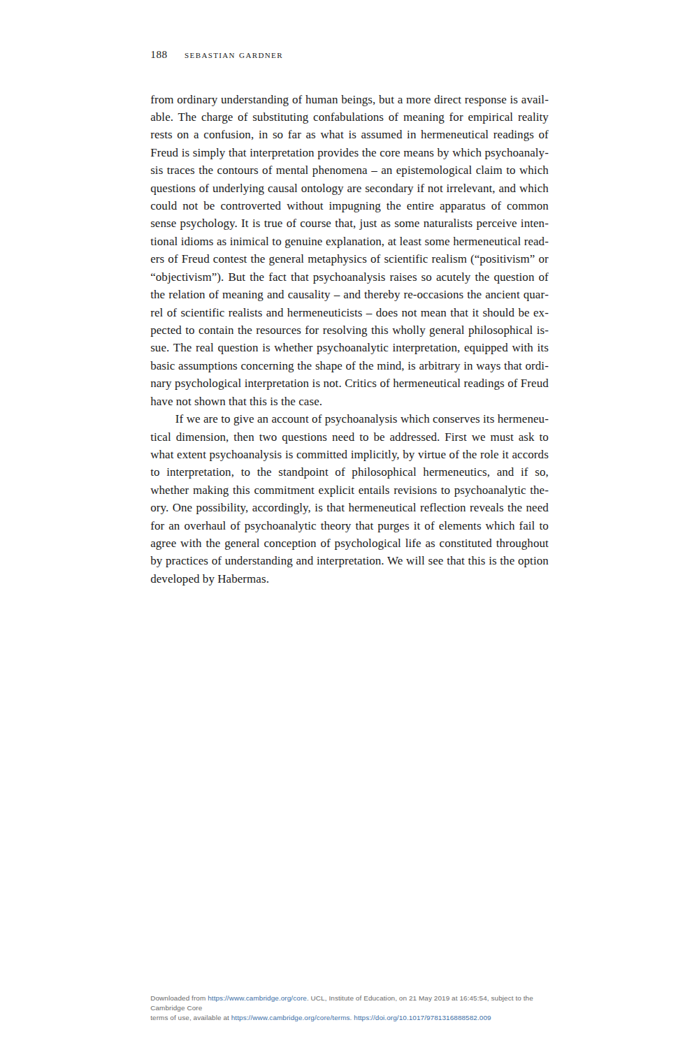188 sebastian gardner
from ordinary understanding of human beings, but a more direct response is available. The charge of substituting confabulations of meaning for empirical reality rests on a confusion, in so far as what is assumed in hermeneutical readings of Freud is simply that interpretation provides the core means by which psychoanalysis traces the contours of mental phenomena – an epistemological claim to which questions of underlying causal ontology are secondary if not irrelevant, and which could not be controverted without impugning the entire apparatus of common sense psychology. It is true of course that, just as some naturalists perceive intentional idioms as inimical to genuine explanation, at least some hermeneutical readers of Freud contest the general metaphysics of scientific realism (“positivism” or “objectivism”). But the fact that psychoanalysis raises so acutely the question of the relation of meaning and causality – and thereby re-occasions the ancient quarrel of scientific realists and hermeneuticists – does not mean that it should be expected to contain the resources for resolving this wholly general philosophical issue. The real question is whether psychoanalytic interpretation, equipped with its basic assumptions concerning the shape of the mind, is arbitrary in ways that ordinary psychological interpretation is not. Critics of hermeneutical readings of Freud have not shown that this is the case.
If we are to give an account of psychoanalysis which conserves its hermeneutical dimension, then two questions need to be addressed. First we must ask to what extent psychoanalysis is committed implicitly, by virtue of the role it accords to interpretation, to the standpoint of philosophical hermeneutics, and if so, whether making this commitment explicit entails revisions to psychoanalytic theory. One possibility, accordingly, is that hermeneutical reflection reveals the need for an overhaul of psychoanalytic theory that purges it of elements which fail to agree with the general conception of psychological life as constituted throughout by practices of understanding and interpretation. We will see that this is the option developed by Habermas.
Downloaded from https://www.cambridge.org/core. UCL, Institute of Education, on 21 May 2019 at 16:45:54, subject to the Cambridge Core terms of use, available at https://www.cambridge.org/core/terms. https://doi.org/10.1017/9781316888582.009